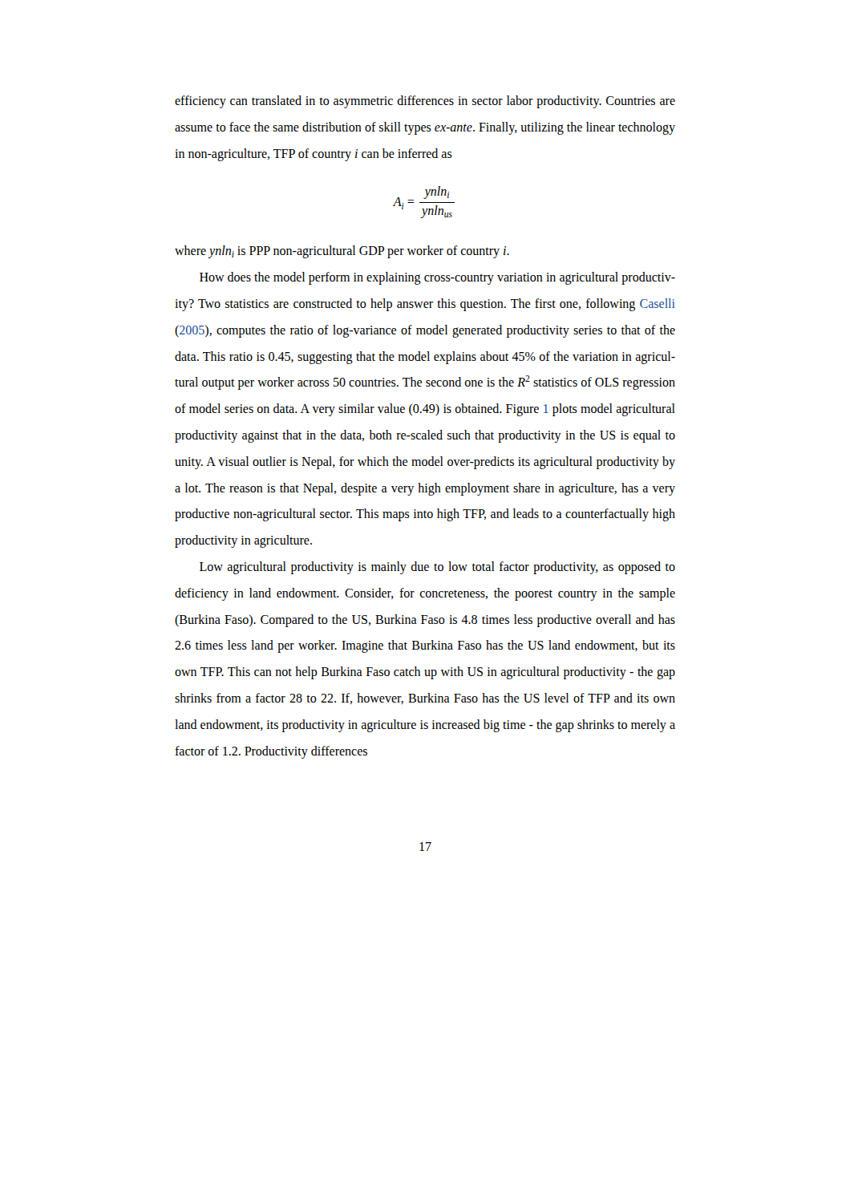efficiency can translated in to asymmetric differences in sector labor productivity. Countries are assume to face the same distribution of skill types ex-ante. Finally, utilizing the linear technology in non-agriculture, TFP of country i can be inferred as
Ai = ynln i ynln us
where ynln i is PPP non-agricultural GDP per worker of country i.
How does the model perform in explaining cross-country variation in agricultural productivity? Two statistics are constructed to help answer this question. The first one, following Caselli (2005), computes the ratio of log-variance of model generated productivity series to that of the data. This ratio is 0.45, suggesting that the model explains about 45% of the variation in agricultural output per worker across 50 countries. The second one is the R 2 statistics of OLS regression of model series on data. A very similar value (0.49) is obtained. Figure 1 plots model agricultural productivity against that in the data, both re-scaled such that productivity in the US is equal to unity. A visual outlier is Nepal, for which the model over-predicts its agricultural productivity by a lot. The reason is that Nepal, despite a very high employment share in agriculture, has a very productive non-agricultural sector. This maps into high TFP, and leads to a counterfactually high productivity in agriculture.
Low agricultural productivity is mainly due to low total factor productivity, as opposed to deficiency in land endowment. Consider, for concreteness, the poorest country in the sample (Burkina Faso). Compared to the US, Burkina Faso is 4.8 times less productive overall and has 2.6 times less land per worker. Imagine that Burkina Faso has the US land endowment, but its own TFP. This can not help Burkina Faso catch up with US in agricultural productivity - the gap shrinks from a factor 28 to 22. If, however, Burkina Faso has the US level of TFP and its own land endowment, its productivity in agriculture is increased big time - the gap shrinks to merely a factor of 1.2. Productivity differences
17